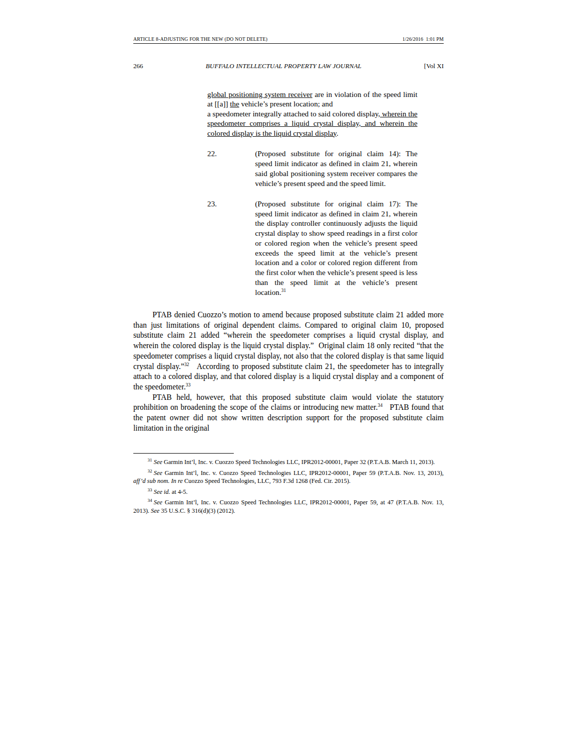Article 8-Adjusting for the New (Do Not Delete) 1/26/2016 1:01 PM
266 Buffalo Intellectual Property Law Journal [Vol XI
global positioning system receiver are in violation of the speed limit at [[a]] the vehicle’s present location; and
a speedometer integrally attached to said colored display, wherein the speedometer comprises a liquid crystal display, and wherein the colored display is the liquid crystal display.
22.(Proposed substitute for original claim 14): The speed limit indicator as defined in claim 21, wherein said global positioning system receiver compares the vehicle’s present speed and the speed limit.
23.(Proposed substitute for original claim 17): The speed limit indicator as defined in claim 21, wherein the display controller continuously adjusts the liquid crystal display to show speed readings in a first color or colored region when the vehicle’s present speed exceeds the speed limit at the vehicle’s present location and a color or colored region different from the first color when the vehicle’s present speed is less than the speed limit at the vehicle’s present location.31
PTAB denied Cuozzo’s motion to amend because proposed substitute claim 21 added more than just limitations of original dependent claims. Compared to original claim 10, proposed substitute claim 21 added “wherein the speedometer comprises a liquid crystal display, and wherein the colored display is the liquid crystal display.” Original claim 18 only recited “that the speedometer comprises a liquid crystal display, not also that the colored display is that same liquid crystal display.”32 According to proposed substitute claim 21, the speedometer has to integrally attach to a colored display, and that colored display is a liquid crystal display and a component of the speedometer.33
PTAB held, however, that this proposed substitute claim would violate the statutory prohibition on broadening the scope of the claims or introducing new matter.34 PTAB found that the patent owner did not show written description support for the proposed substitute claim limitation in the original
31 See Garmin Int’l, Inc. v. Cuozzo Speed Technologies LLC, IPR2012-00001, Paper 32 (P.T.A.B. March 11, 2013).
32 See Garmin Int’l, Inc. v. Cuozzo Speed Technologies LLC, IPR2012-00001, Paper 59 (P.T.A.B. Nov. 13, 2013), aff’d sub nom. In re Cuozzo Speed Technologies, LLC, 793 F.3d 1268 (Fed. Cir. 2015).
33 See id. at 4-5.
34 See Garmin Int’l, Inc. v. Cuozzo Speed Technologies LLC, IPR2012-00001, Paper 59, at 47 (P.T.A.B. Nov. 13, 2013). See 35 U.S.C. § 316(d)(3) (2012).